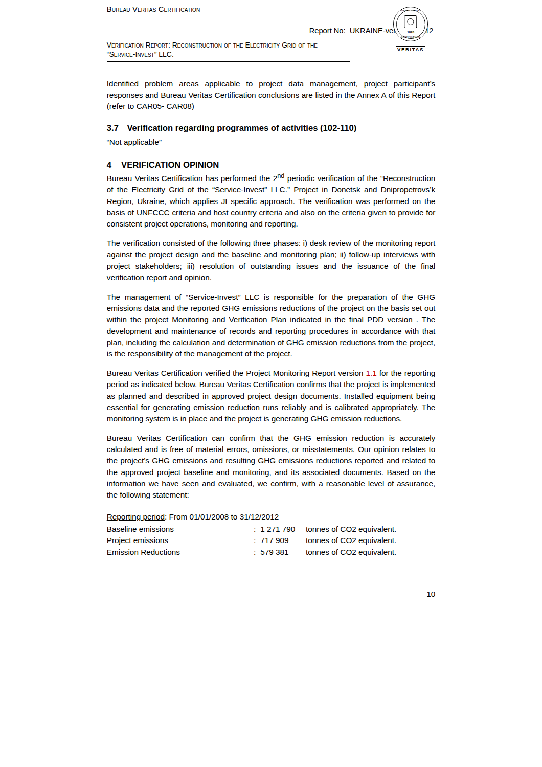Bureau Veritas Certification
Report No: UKRAINE-ver/0671/2012
Verification Report: Reconstruction of the Electricity Grid of the
“Service-Invest” LLC.
BUREAU VERITAS
1828
CERTIFICATION
VERITAS
Identified problem areas applicable to project data management, project participant’s responses and Bureau Veritas Certification conclusions are listed in the Annex A of this Report (refer to CAR05- CAR08)
3.7 Verification regarding programmes of activities (102-110)
“Not applicable”
4 VERIFICATION OPINION
Bureau Veritas Certification has performed the 2nd periodic verification of the “Reconstruction of the Electricity Grid of the “Service-Invest” LLC.” Project in Donetsk and Dnipropetrovs’k Region, Ukraine, which applies JI specific approach. The verification was performed on the basis of UNFCCC criteria and host country criteria and also on the criteria given to provide for consistent project operations, monitoring and reporting.
The verification consisted of the following three phases: i) desk review of the monitoring report against the project design and the baseline and monitoring plan; ii) follow-up interviews with project stakeholders; iii) resolution of outstanding issues and the issuance of the final verification report and opinion.
The management of “Service-Invest” LLC is responsible for the preparation of the GHG emissions data and the reported GHG emissions reductions of the project on the basis set out within the project Monitoring and Verification Plan indicated in the final PDD version . The development and maintenance of records and reporting procedures in accordance with that plan, including the calculation and determination of GHG emission reductions from the project, is the responsibility of the management of the project.
Bureau Veritas Certification verified the Project Monitoring Report version 1.1 for the reporting period as indicated below. Bureau Veritas Certification confirms that the project is implemented as planned and described in approved project design documents. Installed equipment being essential for generating emission reduction runs reliably and is calibrated appropriately. The monitoring system is in place and the project is generating GHG emission reductions.
Bureau Veritas Certification can confirm that the GHG emission reduction is accurately calculated and is free of material errors, omissions, or misstatements. Our opinion relates to the project’s GHG emissions and resulting GHG emissions reductions reported and related to the approved project baseline and monitoring, and its associated documents. Based on the information we have seen and evaluated, we confirm, with a reasonable level of assurance, the following statement:
Reporting period: From 01/01/2008 to 31/12/2012
| Baseline emissions | : | 1 271 790 | tonnes of CO2 equivalent. |
| Project emissions | : | 717 909 | tonnes of CO2 equivalent. |
| Emission Reductions | : | 579 381 | tonnes of CO2 equivalent. |
10